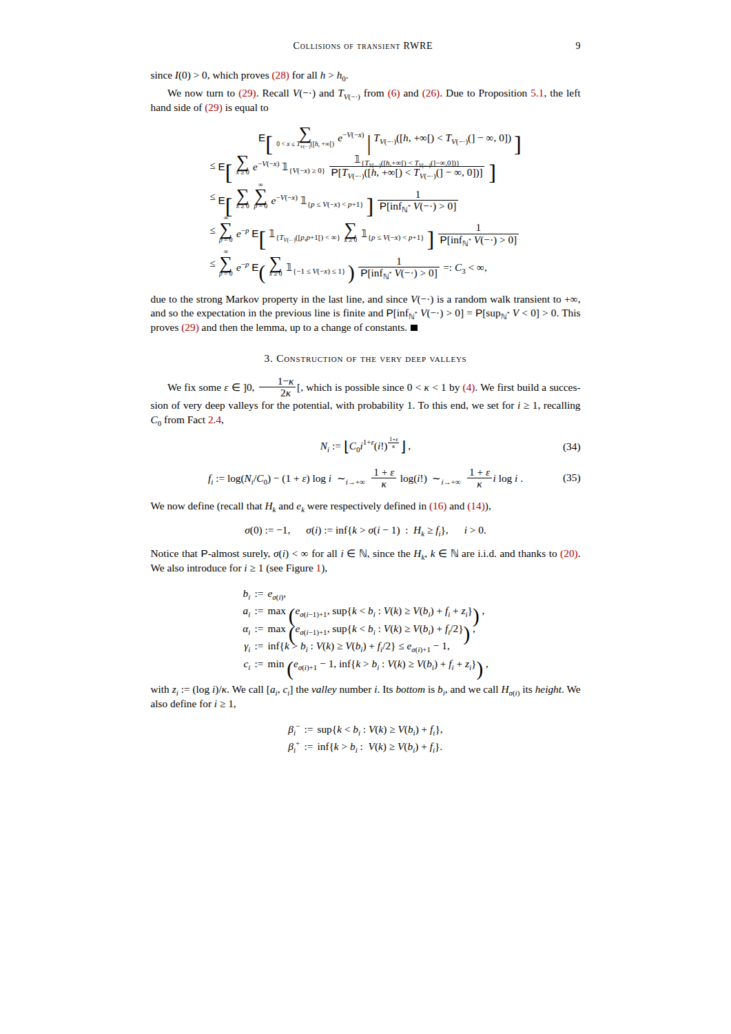Collisions of transient RWRE 9
since I(0) > 0, which proves (28) for all h > h0.
We now turn to (29). Recall V(−·) and TV(−·) from (6) and (26). Due to Proposition 5.1, the left hand side of (29) is equal to
| E [ ∑ 0 < x ≤ T V (−·) ([ h , +∞[) e − V (− x ) / T V (−·) ([ h , +∞[) < T V (−·) (] − ∞, 0]) ] |
| / ≤ / E [ ∑ x ≥ 0 e − V (− x ) 𝟙 { V (− x ) ≥ 0} 𝟙 { T V (−·) ([ h ,+∞[) < T V (−·) (]−∞,0])} P [ T V (−·) ([ h , +∞[) < T V (−·) (] − ∞, 0])] ] / / ≤ / E [ ∑ x ≥ 0 ∞ ∑ p = 0 e − V (− x ) 𝟙 { p ≤ V (− x ) < p +1} ] 1 P [inf ℕ * V (−·) > 0] / / ≤ / ∞ ∑ p = 0 e − p E [ 𝟙 { T V (−·) ([ p , p +1[) < ∞} ∑ x ≥ 0 𝟙 { p ≤ V (− x ) < p +1} ] 1 P [inf ℕ * V (−·) > 0] / / ≤ / ∞ ∑ p = 0 e − p E ( ∑ x ≥ 0 𝟙 {−1 ≤ V (− x ) ≤ 1} ) 1 P [inf ℕ * V (−·) > 0] =: C 3 < ∞, / |
due to the strong Markov property in the last line, and since V(−·) is a random walk transient to +∞, and so the expectation in the previous line is finite and P[infℕ* V(−·) > 0] = P[supℕ* V < 0] > 0. This proves (29) and then the lemma, up to a change of constants.
3. Construction of the very deep valleys
We fix some ε ∈ ]0, 1−κ 2κ[, which is possible since 0 < κ < 1 by (4). We first build a succession of very deep valleys for the potential, with probability 1. To this end, we set for i ≥ 1, recalling C0 from Fact 2.4,
Ni := ⌊C0i1+ε(i!)1+ε κ⌋ , (34)
fi := log(Ni/C0) − (1 + ε) log i ∼i→+∞ 1 + ε κ log(i!) ∼i→+∞ 1 + ε κ i log i . (35)
We now define (recall that Hk and ek were respectively defined in (16) and (14)),
σ(0) := −1, σ(i) := inf{k > σ(i − 1) : Hk ≥ fi}, i > 0.
Notice that P-almost surely, σ(i) < ∞ for all i ∈ ℕ, since the Hk, k ∈ ℕ are i.i.d. and thanks to (20). We also introduce for i ≥ 1 (see Figure 1),
| b i | := | e σ ( i ) , |
| a i | := | max ( e σ ( i −1)+1 , sup{ k < b i : V ( k ) ≥ V ( b i ) + f i + z i } ) , |
| α i | := | max ( e σ ( i −1)+1 , sup{ k < b i : V ( k ) ≥ V ( b i ) + f i /2} ) , |
| γ i | := | inf{ k > b i : V ( k ) ≥ V ( b i ) + f i /2} ≤ e σ ( i )+1 − 1, |
| c i | := | min ( e σ ( i )+1 − 1, inf{ k > b i : V ( k ) ≥ V ( b i ) + f i + z i } ) , |
with zi := (log i)/κ. We call [ai, ci] the valley number i. Its bottom is bi, and we call Hσ(i) its height. We also define for i ≥ 1,
| β i − | := | sup{ k < b i : V ( k ) ≥ V ( b i ) + f i }, |
| β i + | := | inf{ k > b i : V ( k ) ≥ V ( b i ) + f i }. |